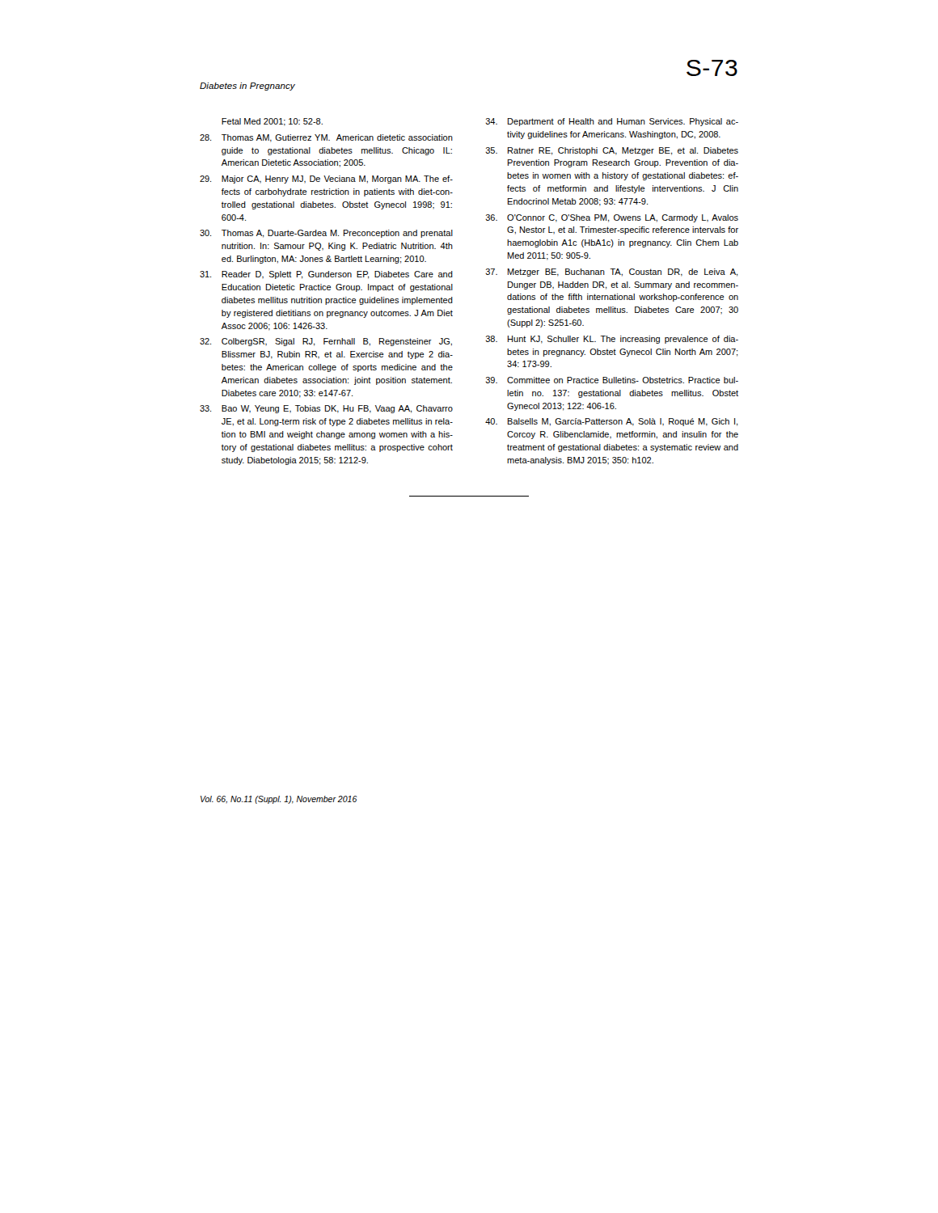Diabetes in Pregnancy
S-73
Fetal Med 2001; 10: 52-8.
28. Thomas AM, Gutierrez YM. American dietetic association guide to gestational diabetes mellitus. Chicago IL: American Dietetic Association; 2005.
29. Major CA, Henry MJ, De Veciana M, Morgan MA. The effects of carbohydrate restriction in patients with diet-controlled gestational diabetes. Obstet Gynecol 1998; 91: 600-4.
30. Thomas A, Duarte-Gardea M. Preconception and prenatal nutrition. In: Samour PQ, King K. Pediatric Nutrition. 4th ed. Burlington, MA: Jones & Bartlett Learning; 2010.
31. Reader D, Splett P, Gunderson EP, Diabetes Care and Education Dietetic Practice Group. Impact of gestational diabetes mellitus nutrition practice guidelines implemented by registered dietitians on pregnancy outcomes. J Am Diet Assoc 2006; 106: 1426-33.
32. ColbergSR, Sigal RJ, Fernhall B, Regensteiner JG, Blissmer BJ, Rubin RR, et al. Exercise and type 2 diabetes: the American college of sports medicine and the American diabetes association: joint position statement. Diabetes care 2010; 33: e147-67.
33. Bao W, Yeung E, Tobias DK, Hu FB, Vaag AA, Chavarro JE, et al. Long-term risk of type 2 diabetes mellitus in relation to BMI and weight change among women with a history of gestational diabetes mellitus: a prospective cohort study. Diabetologia 2015; 58: 1212-9.
34. Department of Health and Human Services. Physical activity guidelines for Americans. Washington, DC, 2008.
35. Ratner RE, Christophi CA, Metzger BE, et al. Diabetes Prevention Program Research Group. Prevention of diabetes in women with a history of gestational diabetes: effects of metformin and lifestyle interventions. J Clin Endocrinol Metab 2008; 93: 4774-9.
36. O'Connor C, O'Shea PM, Owens LA, Carmody L, Avalos G, Nestor L, et al. Trimester-specific reference intervals for haemoglobin A1c (HbA1c) in pregnancy. Clin Chem Lab Med 2011; 50: 905-9.
37. Metzger BE, Buchanan TA, Coustan DR, de Leiva A, Dunger DB, Hadden DR, et al. Summary and recommendations of the fifth international workshop-conference on gestational diabetes mellitus. Diabetes Care 2007; 30 (Suppl 2): S251-60.
38. Hunt KJ, Schuller KL. The increasing prevalence of diabetes in pregnancy. Obstet Gynecol Clin North Am 2007; 34: 173-99.
39. Committee on Practice Bulletins- Obstetrics. Practice bulletin no. 137: gestational diabetes mellitus. Obstet Gynecol 2013; 122: 406-16.
40. Balsells M, García-Patterson A, Solà I, Roqué M, Gich I, Corcoy R. Glibenclamide, metformin, and insulin for the treatment of gestational diabetes: a systematic review and meta-analysis. BMJ 2015; 350: h102.
Vol. 66, No.11 (Suppl. 1), November 2016